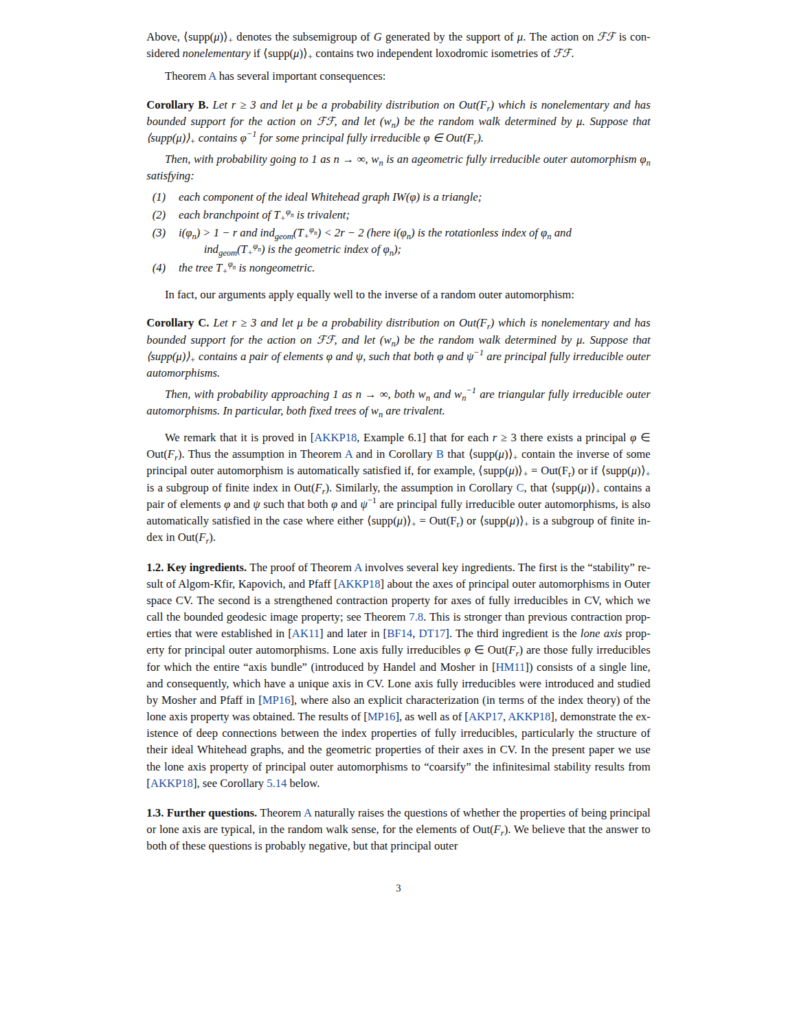Above, ⟨supp(μ)⟩+ denotes the subsemigroup of G generated by the support of μ. The action on ℱℱ is considered nonelementary if ⟨supp(μ)⟩+ contains two independent loxodromic isometries of ℱℱ.
Theorem A has several important consequences:
Corollary B. Let r ≥ 3 and let μ be a probability distribution on Out(Fr) which is nonelementary and has bounded support for the action on ℱℱ, and let (wn) be the random walk determined by μ. Suppose that ⟨supp(μ)⟩+ contains φ−1 for some principal fully irreducible φ ∈ Out(Fr).
Then, with probability going to 1 as n → ∞, wn is an ageometric fully irreducible outer automorphism φn satisfying:
(1) each component of the ideal Whitehead graph IW(φ) is a triangle;
(2) each branchpoint of T+φn is trivalent;
(3) i(φn) > 1 − r and indgeom(T+φn) < 2r − 2 (here i(φn) is the rotationless index of φn and indgeom(T+φn) is the geometric index of φn);
(4) the tree T+φn is nongeometric.
In fact, our arguments apply equally well to the inverse of a random outer automorphism:
Corollary C. Let r ≥ 3 and let μ be a probability distribution on Out(Fr) which is nonelementary and has bounded support for the action on ℱℱ, and let (wn) be the random walk determined by μ. Suppose that ⟨supp(μ)⟩+ contains a pair of elements φ and ψ, such that both φ and ψ−1 are principal fully irreducible outer automorphisms.
Then, with probability approaching 1 as n → ∞, both wn and wn−1 are triangular fully irreducible outer automorphisms. In particular, both fixed trees of wn are trivalent.
We remark that it is proved in [AKKP18, Example 6.1] that for each r ≥ 3 there exists a principal φ ∈ Out(Fr). Thus the assumption in Theorem A and in Corollary B that ⟨supp(μ)⟩+ contain the inverse of some principal outer automorphism is automatically satisfied if, for example, ⟨supp(μ)⟩+ = Out(Fr) or if ⟨supp(μ)⟩+ is a subgroup of finite index in Out(Fr). Similarly, the assumption in Corollary C, that ⟨supp(μ)⟩+ contains a pair of elements φ and ψ such that both φ and ψ−1 are principal fully irreducible outer automorphisms, is also automatically satisfied in the case where either ⟨supp(μ)⟩+ = Out(Fr) or ⟨supp(μ)⟩+ is a subgroup of finite index in Out(Fr).
1.2. Key ingredients. The proof of Theorem A involves several key ingredients. The first is the “stability” result of Algom-Kfir, Kapovich, and Pfaff [AKKP18] about the axes of principal outer automorphisms in Outer space CV. The second is a strengthened contraction property for axes of fully irreducibles in CV, which we call the bounded geodesic image property; see Theorem 7.8. This is stronger than previous contraction properties that were established in [AK11] and later in [BF14, DT17]. The third ingredient is the lone axis property for principal outer automorphisms. Lone axis fully irreducibles φ ∈ Out(Fr) are those fully irreducibles for which the entire “axis bundle” (introduced by Handel and Mosher in [HM11]) consists of a single line, and consequently, which have a unique axis in CV. Lone axis fully irreducibles were introduced and studied by Mosher and Pfaff in [MP16], where also an explicit characterization (in terms of the index theory) of the lone axis property was obtained. The results of [MP16], as well as of [AKP17, AKKP18], demonstrate the existence of deep connections between the index properties of fully irreducibles, particularly the structure of their ideal Whitehead graphs, and the geometric properties of their axes in CV. In the present paper we use the lone axis property of principal outer automorphisms to “coarsify” the infinitesimal stability results from [AKKP18], see Corollary 5.14 below.
1.3. Further questions. Theorem A naturally raises the questions of whether the properties of being principal or lone axis are typical, in the random walk sense, for the elements of Out(Fr). We believe that the answer to both of these questions is probably negative, but that principal outer
3